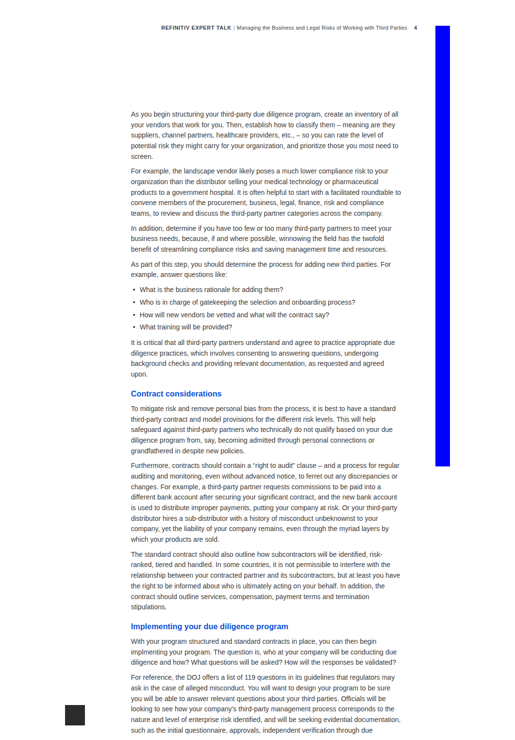REFINITIV EXPERT TALK|Managing the Business and Legal Risks of Working with Third Parties 4
As you begin structuring your third-party due diligence program, create an inventory of all your vendors that work for you. Then, establish how to classify them – meaning are they suppliers, channel partners, healthcare providers, etc., – so you can rate the level of potential risk they might carry for your organization, and prioritize those you most need to screen.
For example, the landscape vendor likely poses a much lower compliance risk to your organization than the distributor selling your medical technology or pharmaceutical products to a government hospital. It is often helpful to start with a facilitated roundtable to convene members of the procurement, business, legal, finance, risk and compliance teams, to review and discuss the third-party partner categories across the company.
In addition, determine if you have too few or too many third-party partners to meet your business needs, because, if and where possible, winnowing the field has the twofold benefit of streamlining compliance risks and saving management time and resources.
As part of this step, you should determine the process for adding new third parties. For example, answer questions like:
What is the business rationale for adding them?
Who is in charge of gatekeeping the selection and onboarding process?
How will new vendors be vetted and what will the contract say?
What training will be provided?
It is critical that all third-party partners understand and agree to practice appropriate due diligence practices, which involves consenting to answering questions, undergoing background checks and providing relevant documentation, as requested and agreed upon.
Contract considerations
To mitigate risk and remove personal bias from the process, it is best to have a standard third-party contract and model provisions for the different risk levels. This will help safeguard against third-party partners who technically do not qualify based on your due diligence program from, say, becoming admitted through personal connections or grandfathered in despite new policies.
Furthermore, contracts should contain a “right to audit” clause – and a process for regular auditing and monitoring, even without advanced notice, to ferret out any discrepancies or changes. For example, a third-party partner requests commissions to be paid into a different bank account after securing your significant contract, and the new bank account is used to distribute improper payments, putting your company at risk. Or your third-party distributor hires a sub-distributor with a history of misconduct unbeknownst to your company, yet the liability of your company remains, even through the myriad layers by which your products are sold.
The standard contract should also outline how subcontractors will be identified, risk-ranked, tiered and handled. In some countries, it is not permissible to interfere with the relationship between your contracted partner and its subcontractors, but at least you have the right to be informed about who is ultimately acting on your behalf. In addition, the contract should outline services, compensation, payment terms and termination stipulations.
Implementing your due diligence program
With your program structured and standard contracts in place, you can then begin implmenting your program. The question is, who at your company will be conducting due diligence and how? What questions will be asked? How will the responses be validated?
For reference, the DOJ offers a list of 119 questions in its guidelines that regulators may ask in the case of alleged misconduct. You will want to design your program to be sure you will be able to answer relevant questions about your third parties. Officials will be looking to see how your company’s third-party management process corresponds to the nature and level of enterprise risk identified, and will be seeking evidential documentation, such as the initial questionnaire, approvals, independent verification through due